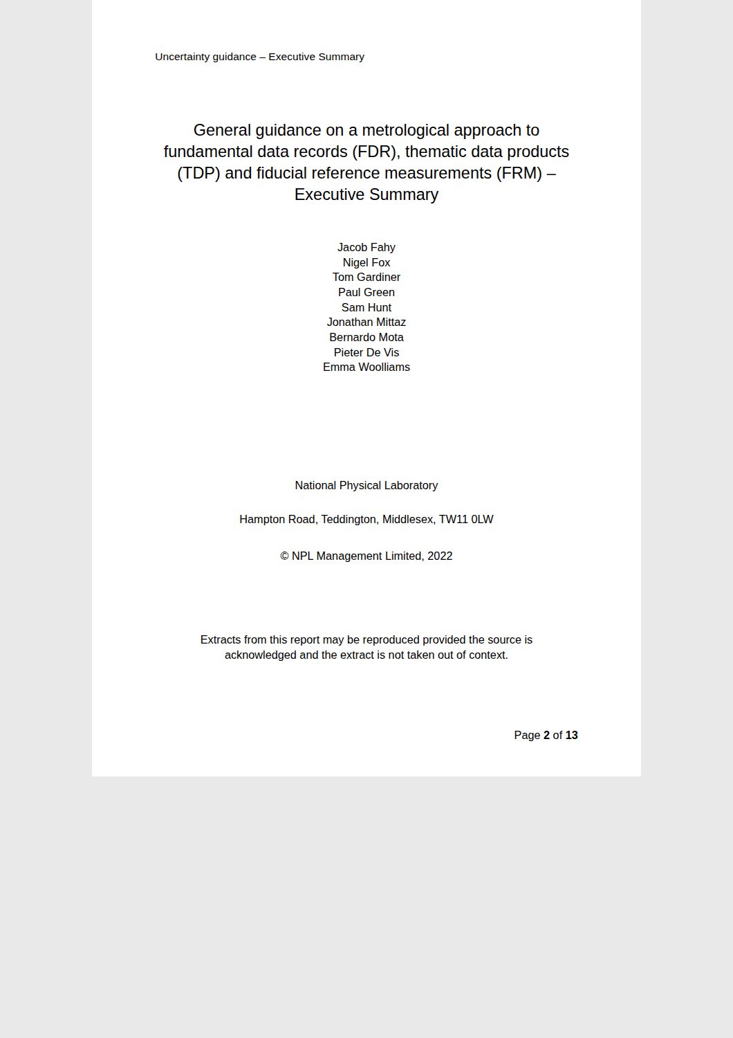Uncertainty guidance – Executive Summary
General guidance on a metrological approach to fundamental data records (FDR), thematic data products (TDP) and fiducial reference measurements (FRM) – Executive Summary
Jacob Fahy
Nigel Fox
Tom Gardiner
Paul Green
Sam Hunt
Jonathan Mittaz
Bernardo Mota
Pieter De Vis
Emma Woolliams
National Physical Laboratory
Hampton Road, Teddington, Middlesex, TW11 0LW
© NPL Management Limited, 2022
Extracts from this report may be reproduced provided the source is acknowledged and the extract is not taken out of context.
Page 2 of 13